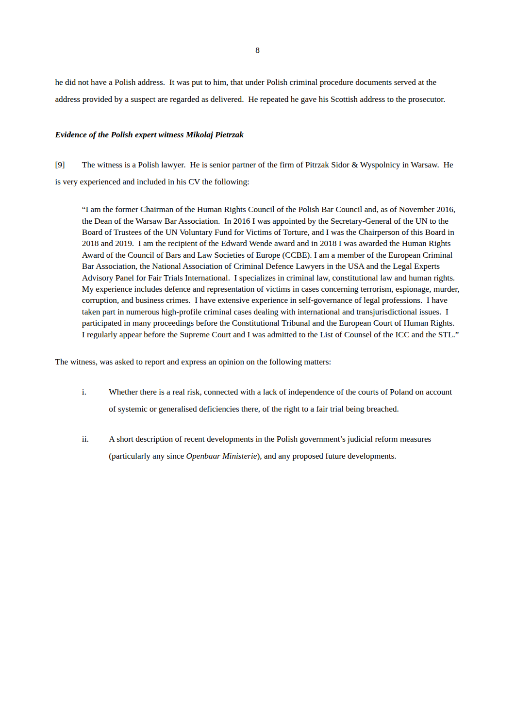8
he did not have a Polish address. It was put to him, that under Polish criminal procedure documents served at the address provided by a suspect are regarded as delivered. He repeated he gave his Scottish address to the prosecutor.
Evidence of the Polish expert witness Mikolaj Pietrzak
[9] The witness is a Polish lawyer. He is senior partner of the firm of Pitrzak Sidor & Wyspolnicy in Warsaw. He is very experienced and included in his CV the following:
“I am the former Chairman of the Human Rights Council of the Polish Bar Council and, as of November 2016, the Dean of the Warsaw Bar Association. In 2016 I was appointed by the Secretary-General of the UN to the Board of Trustees of the UN Voluntary Fund for Victims of Torture, and I was the Chairperson of this Board in 2018 and 2019. I am the recipient of the Edward Wende award and in 2018 I was awarded the Human Rights Award of the Council of Bars and Law Societies of Europe (CCBE). I am a member of the European Criminal Bar Association, the National Association of Criminal Defence Lawyers in the USA and the Legal Experts Advisory Panel for Fair Trials International. I specializes in criminal law, constitutional law and human rights. My experience includes defence and representation of victims in cases concerning terrorism, espionage, murder, corruption, and business crimes. I have extensive experience in self-governance of legal professions. I have taken part in numerous high-profile criminal cases dealing with international and transjurisdictional issues. I participated in many proceedings before the Constitutional Tribunal and the European Court of Human Rights. I regularly appear before the Supreme Court and I was admitted to the List of Counsel of the ICC and the STL.”
The witness, was asked to report and express an opinion on the following matters:
i. Whether there is a real risk, connected with a lack of independence of the courts of Poland on account of systemic or generalised deficiencies there, of the right to a fair trial being breached.
ii. A short description of recent developments in the Polish government’s judicial reform measures (particularly any since Openbaar Ministerie), and any proposed future developments.